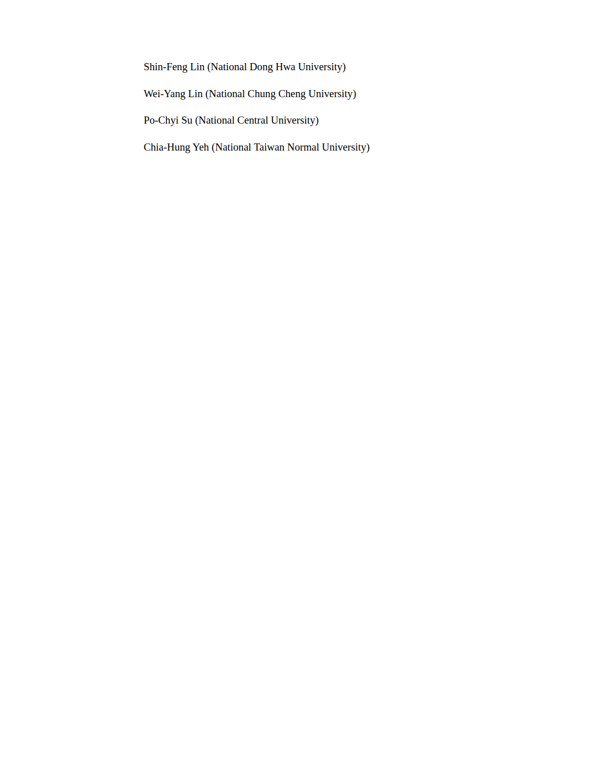Shin-Feng Lin (National Dong Hwa University)
Wei-Yang Lin (National Chung Cheng University)
Po-Chyi Su (National Central University)
Chia-Hung Yeh (National Taiwan Normal University)